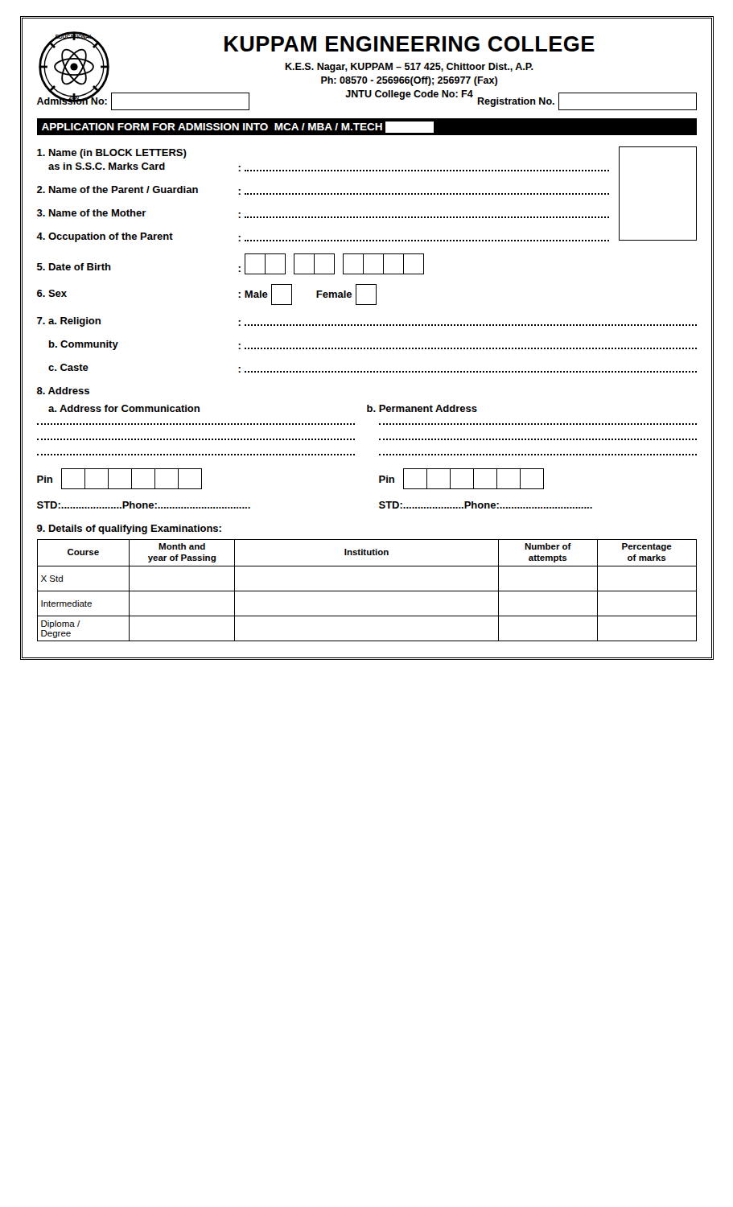EDUCATIONAL 2000
KUPPAM ENGINEERING COLLEGE
K.E.S. Nagar, KUPPAM – 517 425, Chittoor Dist., A.P.
Ph: 08570 - 256966(Off); 256977 (Fax)
JNTU College Code No: F4
Admission No:
Registration No.
APPLICATION FORM FOR ADMISSION INTO MCA / MBA / M.TECH
1. Name (in BLOCK LETTERS)
as in S.S.C. Marks Card
:
2. Name of the Parent / Guardian
:
3. Name of the Mother
:
4. Occupation of the Parent
:
5. Date of Birth
:
6. Sex
: Male Female
7. a. Religion
:
b. Community
:
c. Caste
:
8. Address
a. Address for Communication
b. Permanent Address
Pin
Pin
STD:.....................Phone:................................
STD:.....................Phone:................................
9. Details of qualifying Examinations:
| Course | Month and year of Passing | Institution | Number of attempts | Percentage of marks |
| --- | --- | --- | --- | --- |
| X Std | | | | |
| Intermediate | | | | |
| Diploma / Degree | | | | |